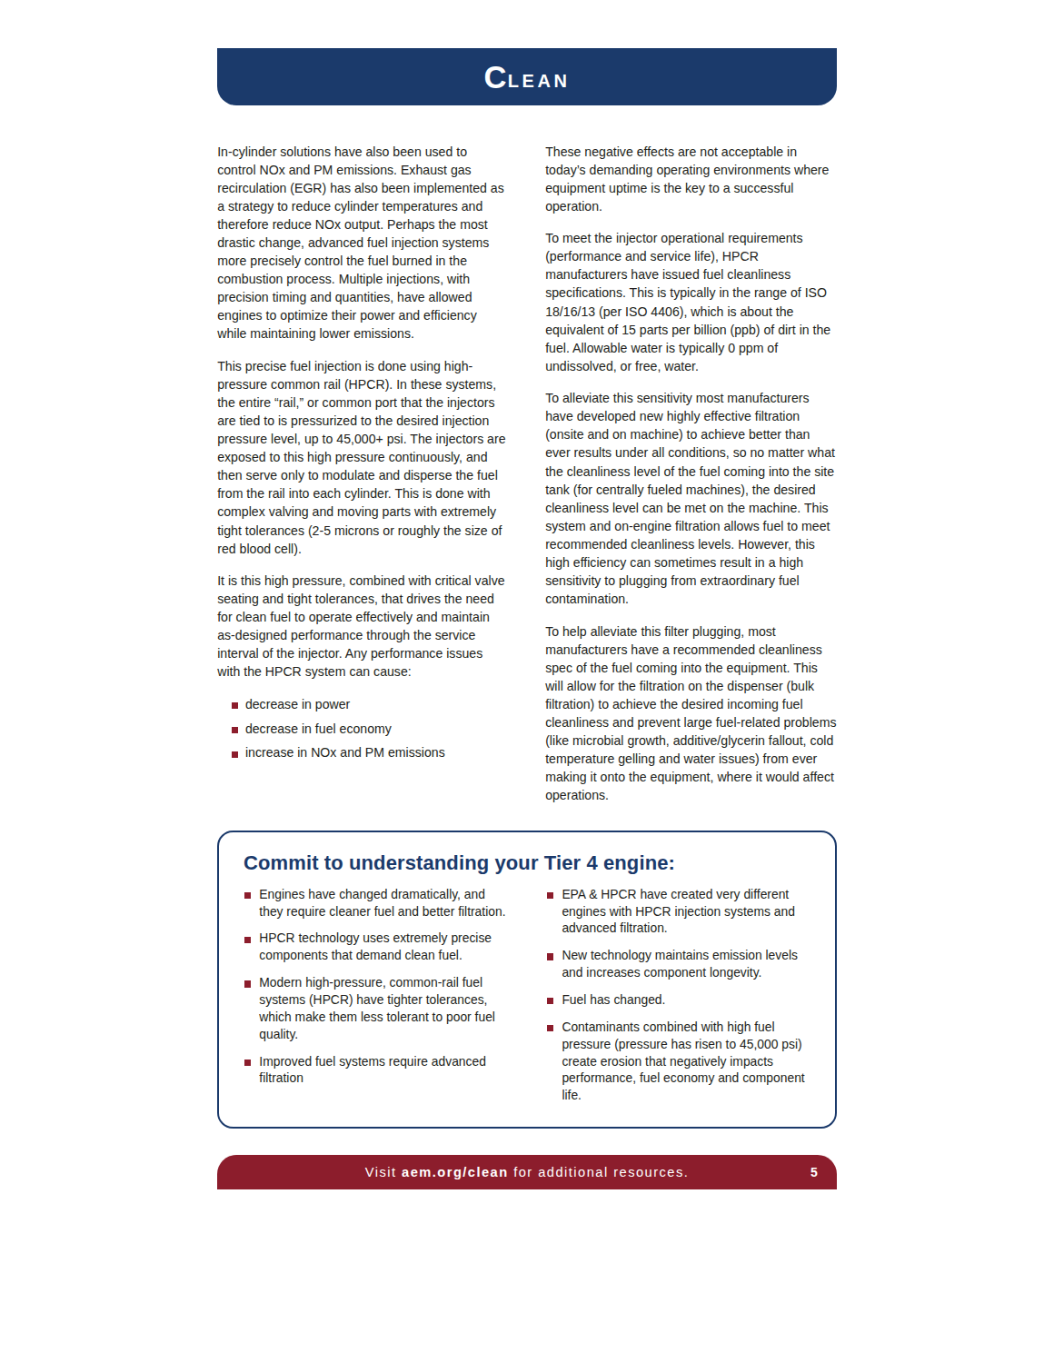CLEAN
In-cylinder solutions have also been used to control NOx and PM emissions. Exhaust gas recirculation (EGR) has also been implemented as a strategy to reduce cylinder temperatures and therefore reduce NOx output. Perhaps the most drastic change, advanced fuel injection systems more precisely control the fuel burned in the combustion process. Multiple injections, with precision timing and quantities, have allowed engines to optimize their power and efficiency while maintaining lower emissions.
This precise fuel injection is done using high-pressure common rail (HPCR). In these systems, the entire “rail,” or common port that the injectors are tied to is pressurized to the desired injection pressure level, up to 45,000+ psi. The injectors are exposed to this high pressure continuously, and then serve only to modulate and disperse the fuel from the rail into each cylinder. This is done with complex valving and moving parts with extremely tight tolerances (2-5 microns or roughly the size of red blood cell).
It is this high pressure, combined with critical valve seating and tight tolerances, that drives the need for clean fuel to operate effectively and maintain as-designed performance through the service interval of the injector. Any performance issues with the HPCR system can cause:
decrease in power
decrease in fuel economy
increase in NOx and PM emissions
These negative effects are not acceptable in today’s demanding operating environments where equipment uptime is the key to a successful operation.
To meet the injector operational requirements (performance and service life), HPCR manufacturers have issued fuel cleanliness specifications. This is typically in the range of ISO 18/16/13 (per ISO 4406), which is about the equivalent of 15 parts per billion (ppb) of dirt in the fuel. Allowable water is typically 0 ppm of undissolved, or free, water.
To alleviate this sensitivity most manufacturers have developed new highly effective filtration (onsite and on machine) to achieve better than ever results under all conditions, so no matter what the cleanliness level of the fuel coming into the site tank (for centrally fueled machines), the desired cleanliness level can be met on the machine. This system and on-engine filtration allows fuel to meet recommended cleanliness levels. However, this high efficiency can sometimes result in a high sensitivity to plugging from extraordinary fuel contamination.
To help alleviate this filter plugging, most manufacturers have a recommended cleanliness spec of the fuel coming into the equipment. This will allow for the filtration on the dispenser (bulk filtration) to achieve the desired incoming fuel cleanliness and prevent large fuel-related problems (like microbial growth, additive/glycerin fallout, cold temperature gelling and water issues) from ever making it onto the equipment, where it would affect operations.
Commit to understanding your Tier 4 engine:
Engines have changed dramatically, and they require cleaner fuel and better filtration.
HPCR technology uses extremely precise components that demand clean fuel.
Modern high-pressure, common-rail fuel systems (HPCR) have tighter tolerances, which make them less tolerant to poor fuel quality.
Improved fuel systems require advanced filtration
EPA & HPCR have created very different engines with HPCR injection systems and advanced filtration.
New technology maintains emission levels and increases component longevity.
Fuel has changed.
Contaminants combined with high fuel pressure (pressure has risen to 45,000 psi) create erosion that negatively impacts performance, fuel economy and component life.
Visit aem.org/clean for additional resources. 5